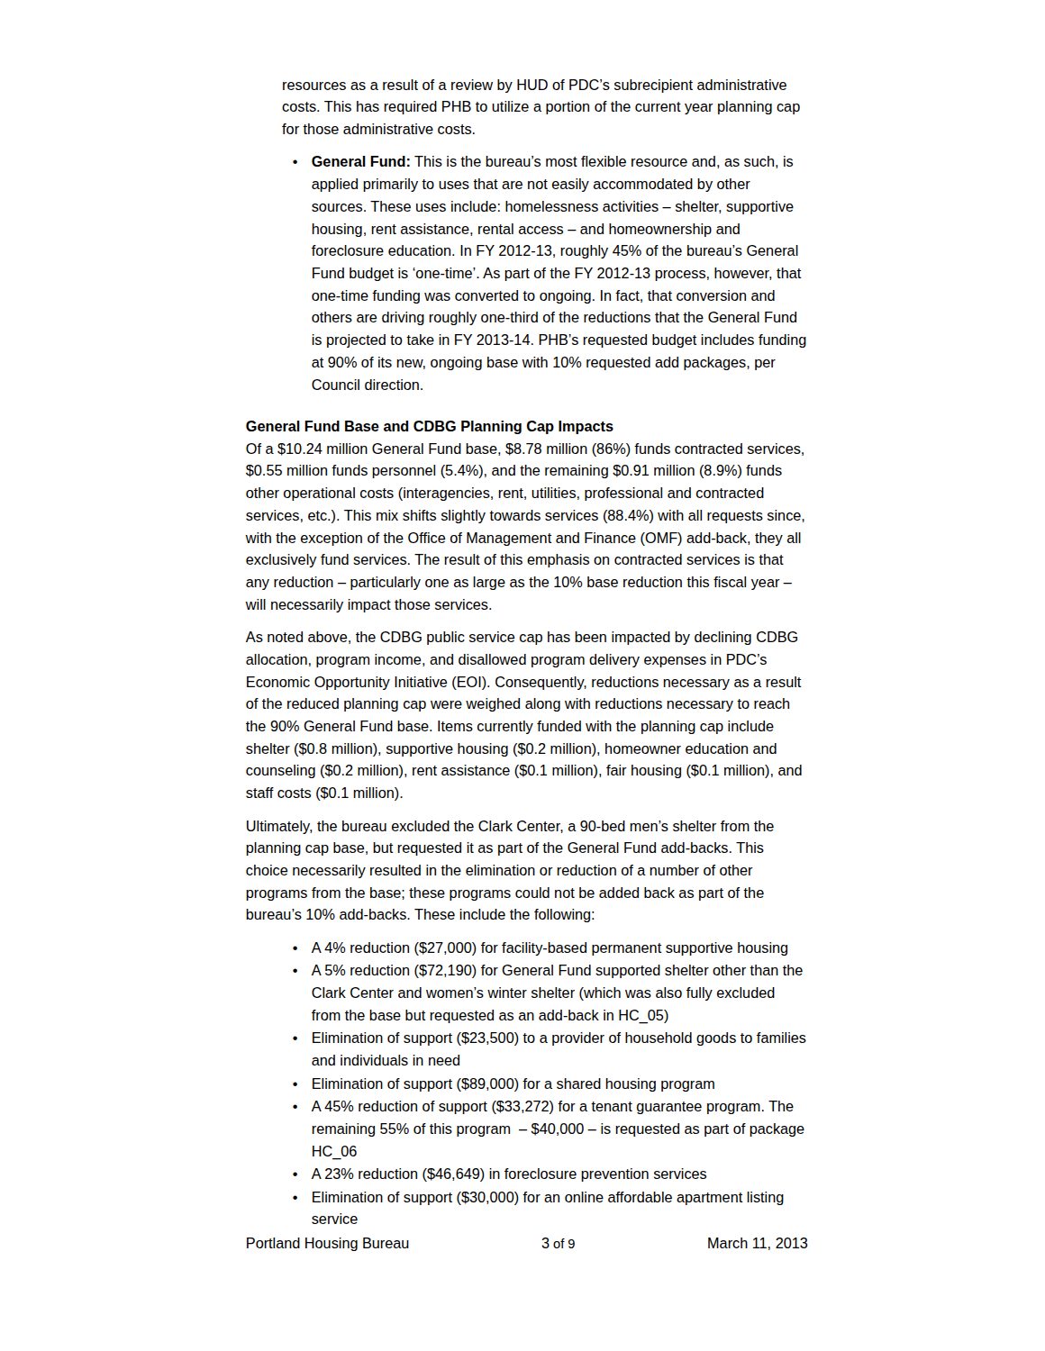resources as a result of a review by HUD of PDC’s subrecipient administrative costs. This has required PHB to utilize a portion of the current year planning cap for those administrative costs.
General Fund: This is the bureau’s most flexible resource and, as such, is applied primarily to uses that are not easily accommodated by other sources. These uses include: homelessness activities – shelter, supportive housing, rent assistance, rental access – and homeownership and foreclosure education. In FY 2012-13, roughly 45% of the bureau’s General Fund budget is ‘one-time’. As part of the FY 2012-13 process, however, that one-time funding was converted to ongoing. In fact, that conversion and others are driving roughly one-third of the reductions that the General Fund is projected to take in FY 2013-14. PHB’s requested budget includes funding at 90% of its new, ongoing base with 10% requested add packages, per Council direction.
General Fund Base and CDBG Planning Cap Impacts
Of a $10.24 million General Fund base, $8.78 million (86%) funds contracted services, $0.55 million funds personnel (5.4%), and the remaining $0.91 million (8.9%) funds other operational costs (interagencies, rent, utilities, professional and contracted services, etc.). This mix shifts slightly towards services (88.4%) with all requests since, with the exception of the Office of Management and Finance (OMF) add-back, they all exclusively fund services. The result of this emphasis on contracted services is that any reduction – particularly one as large as the 10% base reduction this fiscal year – will necessarily impact those services.
As noted above, the CDBG public service cap has been impacted by declining CDBG allocation, program income, and disallowed program delivery expenses in PDC’s Economic Opportunity Initiative (EOI). Consequently, reductions necessary as a result of the reduced planning cap were weighed along with reductions necessary to reach the 90% General Fund base. Items currently funded with the planning cap include shelter ($0.8 million), supportive housing ($0.2 million), homeowner education and counseling ($0.2 million), rent assistance ($0.1 million), fair housing ($0.1 million), and staff costs ($0.1 million).
Ultimately, the bureau excluded the Clark Center, a 90-bed men’s shelter from the planning cap base, but requested it as part of the General Fund add-backs. This choice necessarily resulted in the elimination or reduction of a number of other programs from the base; these programs could not be added back as part of the bureau’s 10% add-backs. These include the following:
A 4% reduction ($27,000) for facility-based permanent supportive housing
A 5% reduction ($72,190) for General Fund supported shelter other than the Clark Center and women’s winter shelter (which was also fully excluded from the base but requested as an add-back in HC_05)
Elimination of support ($23,500) to a provider of household goods to families and individuals in need
Elimination of support ($89,000) for a shared housing program
A 45% reduction of support ($33,272) for a tenant guarantee program. The remaining 55% of this program – $40,000 – is requested as part of package HC_06
A 23% reduction ($46,649) in foreclosure prevention services
Elimination of support ($30,000) for an online affordable apartment listing service
Portland Housing Bureau 3 of 9 March 11, 2013